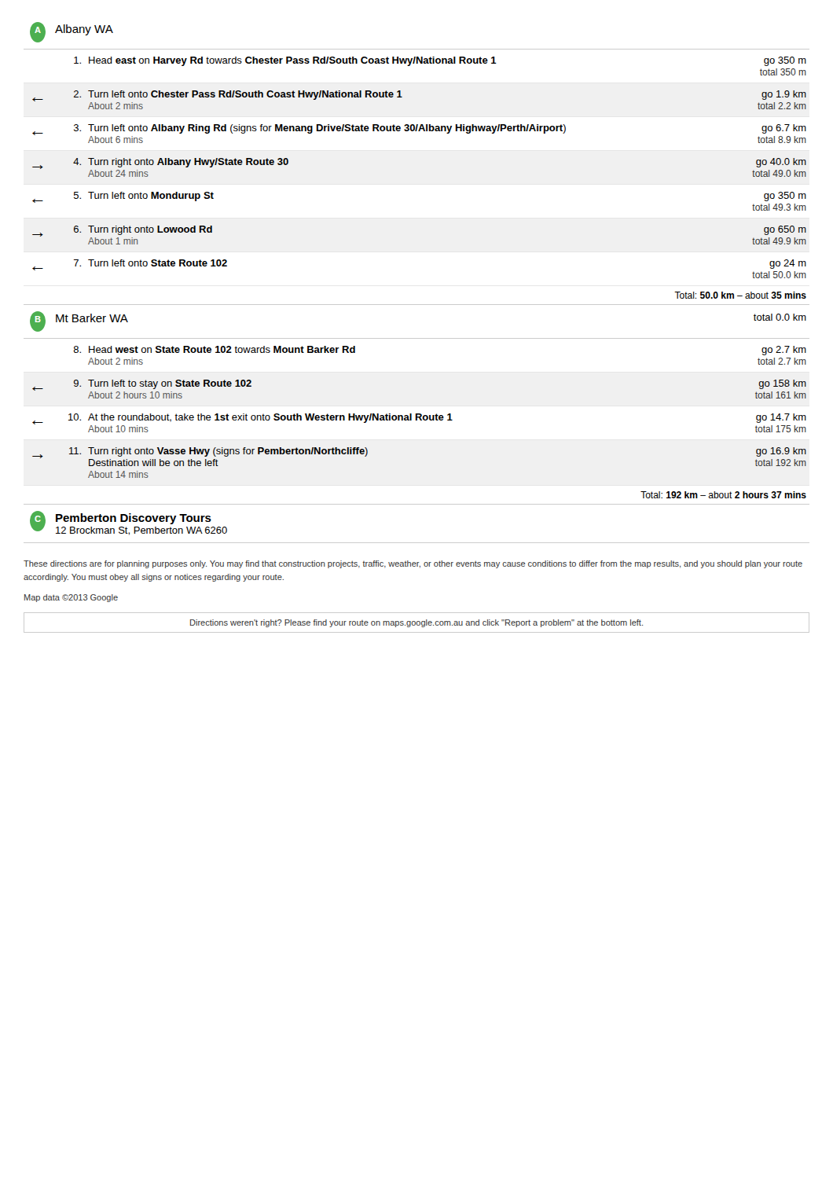| A | Albany WA |
| | 1. | Head east on Harvey Rd towards Chester Pass Rd/South Coast Hwy/National Route 1 | go 350 m total 350 m |
| | 2. | Turn left onto Chester Pass Rd/South Coast Hwy/National Route 1 About 2 mins | go 1.9 km total 2.2 km |
| | 3. | Turn left onto Albany Ring Rd (signs for Menang Drive/State Route 30/Albany Highway/Perth/Airport ) About 6 mins | go 6.7 km total 8.9 km |
| | 4. | Turn right onto Albany Hwy/State Route 30 About 24 mins | go 40.0 km total 49.0 km |
| | 5. | Turn left onto Mondurup St | go 350 m total 49.3 km |
| | 6. | Turn right onto Lowood Rd About 1 min | go 650 m total 49.9 km |
| | 7. | Turn left onto State Route 102 | go 24 m total 50.0 km |
| Total: 50.0 km – about 35 mins |
| B | Mt Barker WA | total 0.0 km |
| | 8. | Head west on State Route 102 towards Mount Barker Rd About 2 mins | go 2.7 km total 2.7 km |
| | 9. | Turn left to stay on State Route 102 About 2 hours 10 mins | go 158 km total 161 km |
| | 10. | At the roundabout, take the 1st exit onto South Western Hwy/National Route 1 About 10 mins | go 14.7 km total 175 km |
| | 11. | Turn right onto Vasse Hwy (signs for Pemberton/Northcliffe ) Destination will be on the left About 14 mins | go 16.9 km total 192 km |
| Total: 192 km – about 2 hours 37 mins |
| C | Pemberton Discovery Tours 12 Brockman St, Pemberton WA 6260 |
These directions are for planning purposes only. You may find that construction projects, traffic, weather, or other events may cause conditions to differ from the map results, and you should plan your route accordingly. You must obey all signs or notices regarding your route.
Map data ©2013 Google
Directions weren't right? Please find your route on maps.google.com.au and click "Report a problem" at the bottom left.